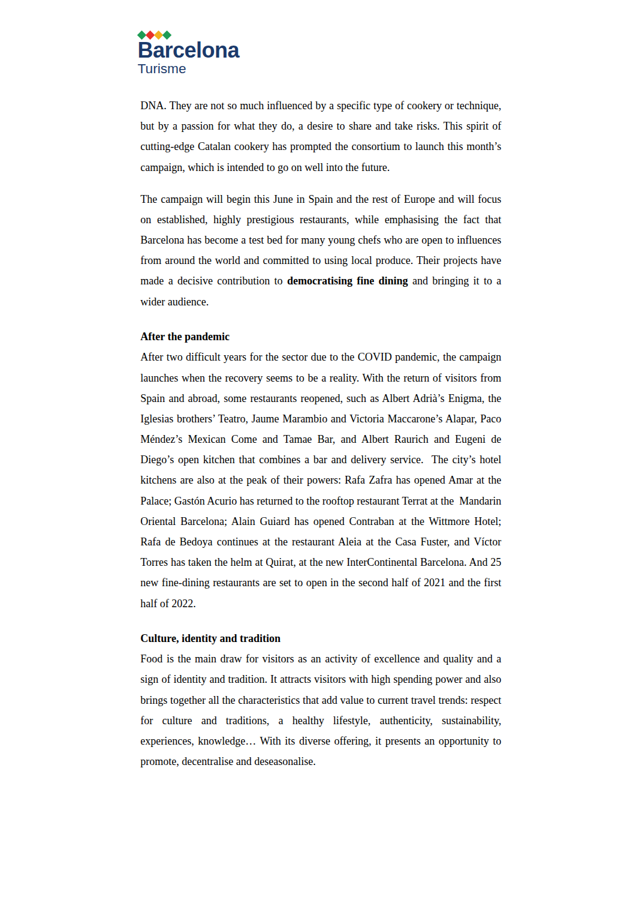Barcelona Turisme
DNA. They are not so much influenced by a specific type of cookery or technique, but by a passion for what they do, a desire to share and take risks. This spirit of cutting-edge Catalan cookery has prompted the consortium to launch this month’s campaign, which is intended to go on well into the future.
The campaign will begin this June in Spain and the rest of Europe and will focus on established, highly prestigious restaurants, while emphasising the fact that Barcelona has become a test bed for many young chefs who are open to influences from around the world and committed to using local produce. Their projects have made a decisive contribution to democratising fine dining and bringing it to a wider audience.
After the pandemic
After two difficult years for the sector due to the COVID pandemic, the campaign launches when the recovery seems to be a reality. With the return of visitors from Spain and abroad, some restaurants reopened, such as Albert Adrià’s Enigma, the Iglesias brothers’ Teatro, Jaume Marambio and Victoria Maccarone’s Alapar, Paco Méndez’s Mexican Come and Tamae Bar, and Albert Raurich and Eugeni de Diego’s open kitchen that combines a bar and delivery service. The city’s hotel kitchens are also at the peak of their powers: Rafa Zafra has opened Amar at the Palace; Gastón Acurio has returned to the rooftop restaurant Terrat at the Mandarin Oriental Barcelona; Alain Guiard has opened Contraban at the Wittmore Hotel; Rafa de Bedoya continues at the restaurant Aleia at the Casa Fuster, and Víctor Torres has taken the helm at Quirat, at the new InterContinental Barcelona. And 25 new fine-dining restaurants are set to open in the second half of 2021 and the first half of 2022.
Culture, identity and tradition
Food is the main draw for visitors as an activity of excellence and quality and a sign of identity and tradition. It attracts visitors with high spending power and also brings together all the characteristics that add value to current travel trends: respect for culture and traditions, a healthy lifestyle, authenticity, sustainability, experiences, knowledge… With its diverse offering, it presents an opportunity to promote, decentralise and deseasonalise.